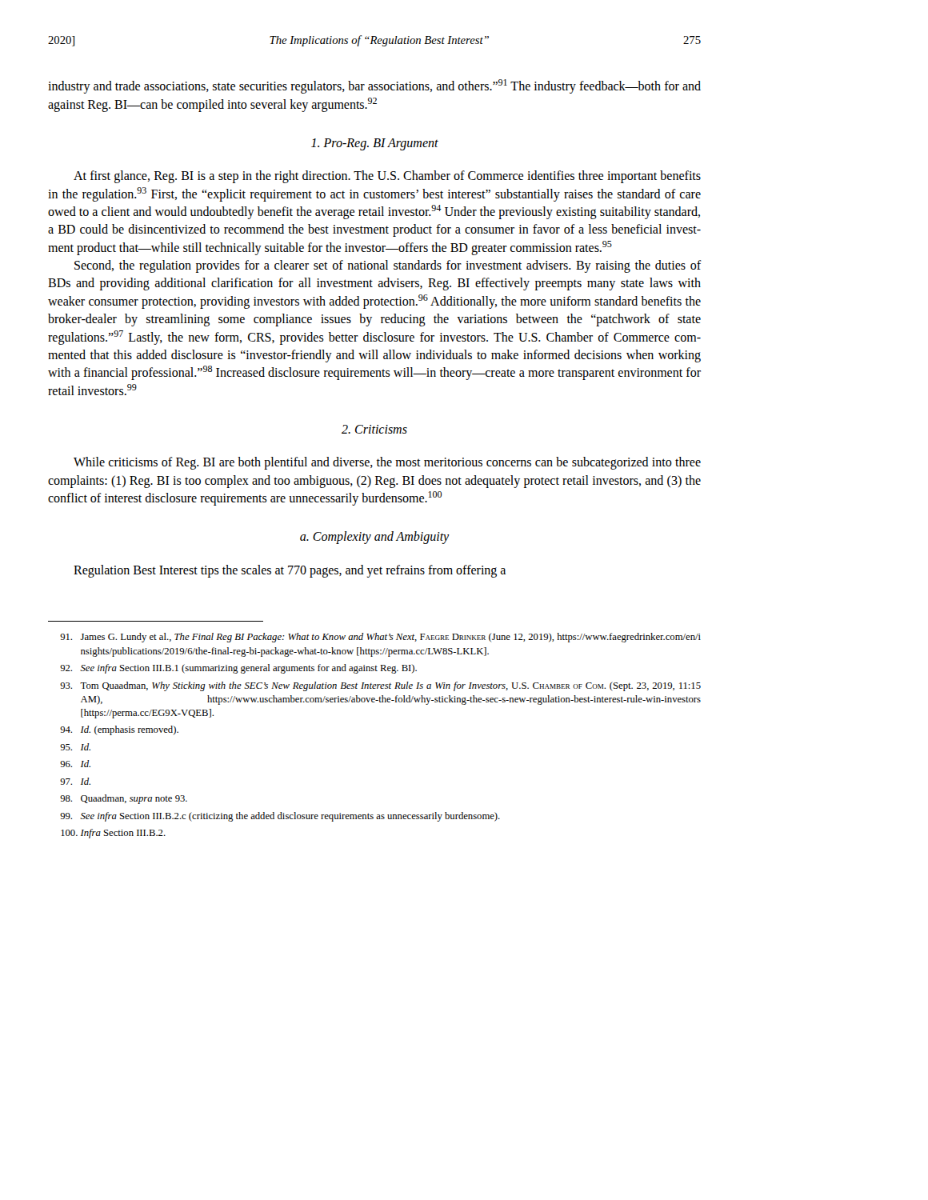2020] The Implications of “Regulation Best Interest” 275
industry and trade associations, state securities regulators, bar associations, and others.”91 The industry feedback—both for and against Reg. BI—can be compiled into several key arguments.92
1. Pro-Reg. BI Argument
At first glance, Reg. BI is a step in the right direction. The U.S. Chamber of Commerce identifies three important benefits in the regulation.93 First, the “explicit requirement to act in customers’ best interest” substantially raises the standard of care owed to a client and would undoubtedly benefit the average retail investor.94 Under the previously existing suitability standard, a BD could be disincentivized to recommend the best investment product for a consumer in favor of a less beneficial investment product that—while still technically suitable for the investor—offers the BD greater commission rates.95
Second, the regulation provides for a clearer set of national standards for investment advisers. By raising the duties of BDs and providing additional clarification for all investment advisers, Reg. BI effectively preempts many state laws with weaker consumer protection, providing investors with added protection.96 Additionally, the more uniform standard benefits the broker-dealer by streamlining some compliance issues by reducing the variations between the “patchwork of state regulations.”97 Lastly, the new form, CRS, provides better disclosure for investors. The U.S. Chamber of Commerce commented that this added disclosure is “investor-friendly and will allow individuals to make informed decisions when working with a financial professional.”98 Increased disclosure requirements will—in theory—create a more transparent environment for retail investors.99
2. Criticisms
While criticisms of Reg. BI are both plentiful and diverse, the most meritorious concerns can be subcategorized into three complaints: (1) Reg. BI is too complex and too ambiguous, (2) Reg. BI does not adequately protect retail investors, and (3) the conflict of interest disclosure requirements are unnecessarily burdensome.100
a. Complexity and Ambiguity
Regulation Best Interest tips the scales at 770 pages, and yet refrains from offering a
James G. Lundy et al., The Final Reg BI Package: What to Know and What’s Next, Faegre Drinker (June 12, 2019), https://www.faegredrinker.com/en/insights/publications/2019/6/the-final-reg-bi-package-what-to-know [https://perma.cc/LW8S-LKLK].
See infra Section III.B.1 (summarizing general arguments for and against Reg. BI).
Tom Quaadman, Why Sticking with the SEC’s New Regulation Best Interest Rule Is a Win for Investors, U.S. Chamber of Com. (Sept. 23, 2019, 11:15 AM), https://www.uschamber.com/series/above-the-fold/why-sticking-the-sec-s-new-regulation-best-interest-rule-win-investors [https://perma.cc/EG9X-VQEB].
Id. (emphasis removed).
Id.
Id.
Id.
Quaadman, supra note 93.
See infra Section III.B.2.c (criticizing the added disclosure requirements as unnecessarily burdensome).
Infra Section III.B.2.